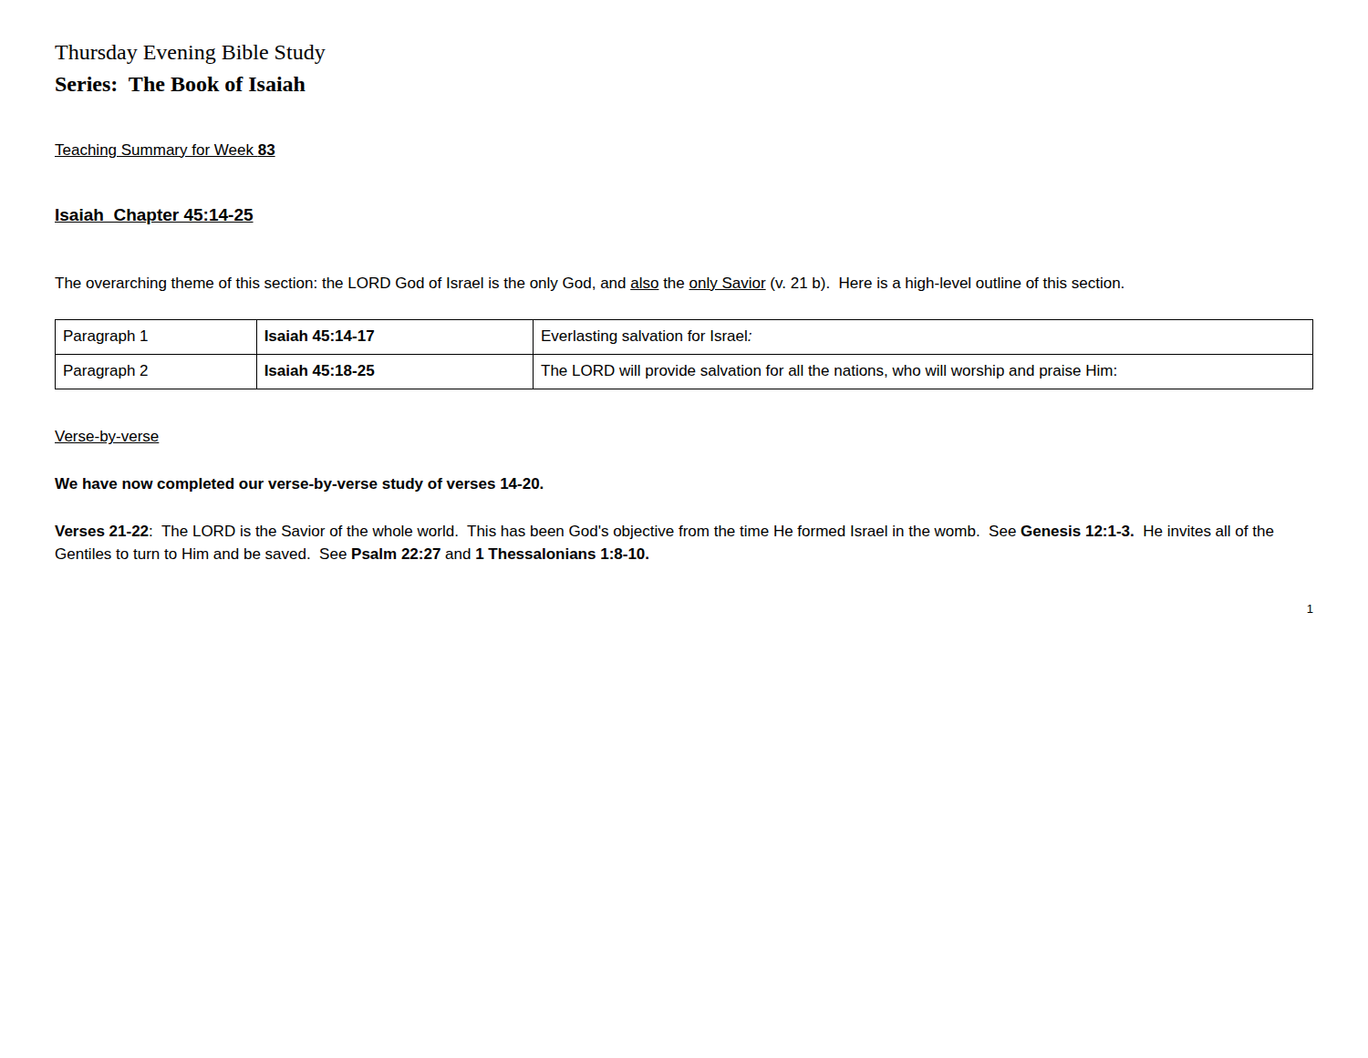Thursday Evening Bible Study
Series: The Book of Isaiah
Teaching Summary for Week 83
Isaiah Chapter 45:14-25
The overarching theme of this section: the LORD God of Israel is the only God, and also the only Savior (v. 21 b). Here is a high-level outline of this section.
| Paragraph 1 | Isaiah 45:14-17 | Everlasting salvation for Israel : |
| Paragraph 2 | Isaiah 45:18-25 | The LORD will provide salvation for all the nations, who will worship and praise Him: |
Verse-by-verse
We have now completed our verse-by-verse study of verses 14-20.
Verses 21-22: The LORD is the Savior of the whole world. This has been God's objective from the time He formed Israel in the womb. See Genesis 12:1-3. He invites all of the Gentiles to turn to Him and be saved. See Psalm 22:27 and 1 Thessalonians 1:8-10.
1